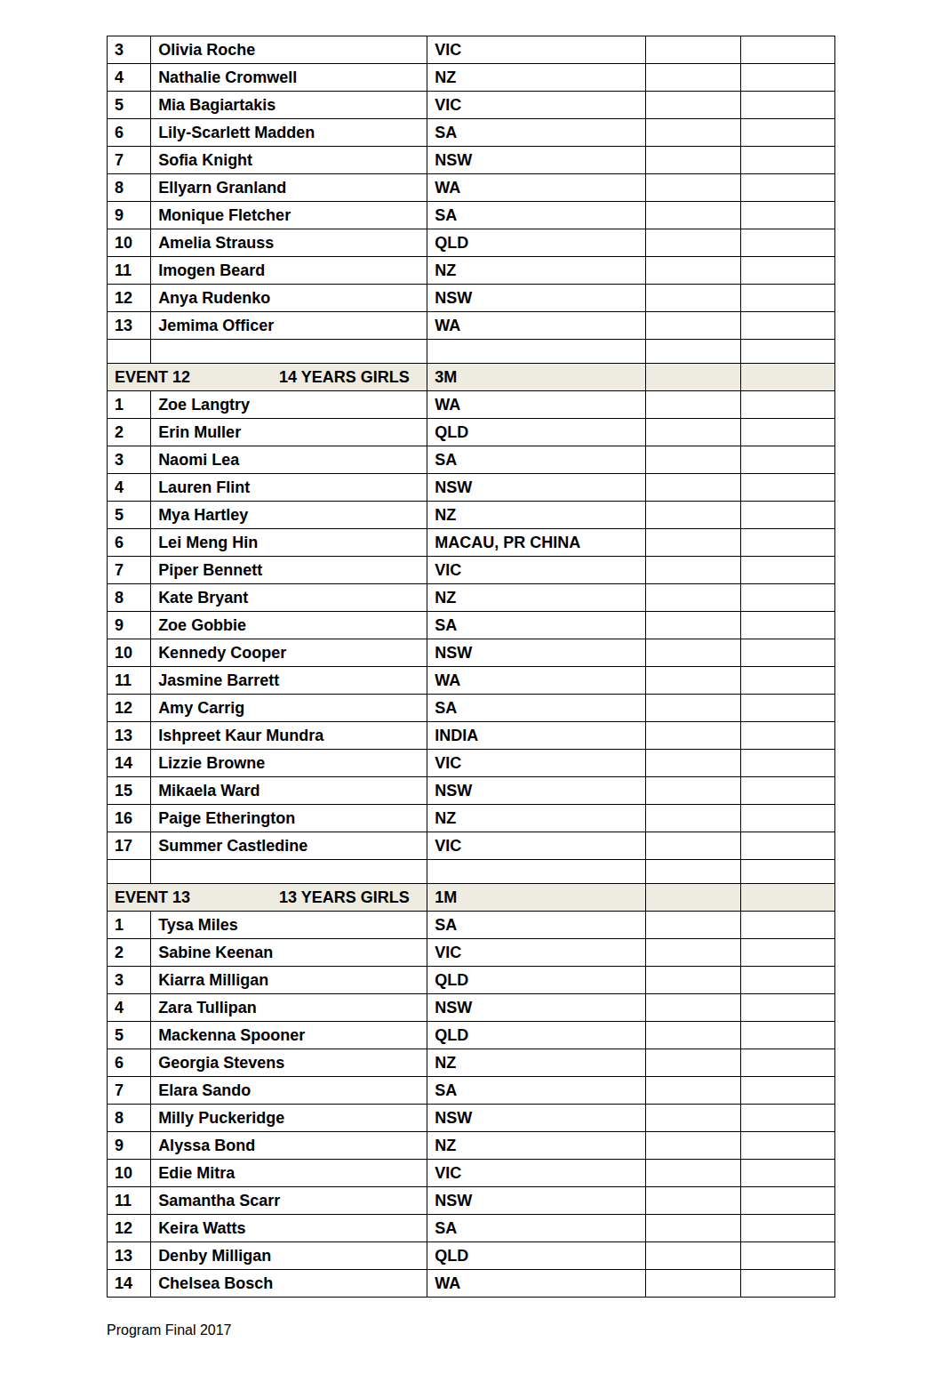| 3 | Olivia Roche | VIC | | |
| 4 | Nathalie Cromwell | NZ | | |
| 5 | Mia Bagiartakis | VIC | | |
| 6 | Lily-Scarlett Madden | SA | | |
| 7 | Sofia Knight | NSW | | |
| 8 | Ellyarn Granland | WA | | |
| 9 | Monique Fletcher | SA | | |
| 10 | Amelia Strauss | QLD | | |
| 11 | Imogen Beard | NZ | | |
| 12 | Anya Rudenko | NSW | | |
| 13 | Jemima Officer | WA | | |
| EVENT 12 14 YEARS GIRLS | 3M | | |
| 1 | Zoe Langtry | WA | | |
| 2 | Erin Muller | QLD | | |
| 3 | Naomi Lea | SA | | |
| 4 | Lauren Flint | NSW | | |
| 5 | Mya Hartley | NZ | | |
| 6 | Lei Meng Hin | MACAU, PR CHINA | | |
| 7 | Piper Bennett | VIC | | |
| 8 | Kate Bryant | NZ | | |
| 9 | Zoe Gobbie | SA | | |
| 10 | Kennedy Cooper | NSW | | |
| 11 | Jasmine Barrett | WA | | |
| 12 | Amy Carrig | SA | | |
| 13 | Ishpreet Kaur Mundra | INDIA | | |
| 14 | Lizzie Browne | VIC | | |
| 15 | Mikaela Ward | NSW | | |
| 16 | Paige Etherington | NZ | | |
| 17 | Summer Castledine | VIC | | |
| EVENT 13 13 YEARS GIRLS | 1M | | |
| 1 | Tysa Miles | SA | | |
| 2 | Sabine Keenan | VIC | | |
| 3 | Kiarra Milligan | QLD | | |
| 4 | Zara Tullipan | NSW | | |
| 5 | Mackenna Spooner | QLD | | |
| 6 | Georgia Stevens | NZ | | |
| 7 | Elara Sando | SA | | |
| 8 | Milly Puckeridge | NSW | | |
| 9 | Alyssa Bond | NZ | | |
| 10 | Edie Mitra | VIC | | |
| 11 | Samantha Scarr | NSW | | |
| 12 | Keira Watts | SA | | |
| 13 | Denby Milligan | QLD | | |
| 14 | Chelsea Bosch | WA | | |
Program Final 2017